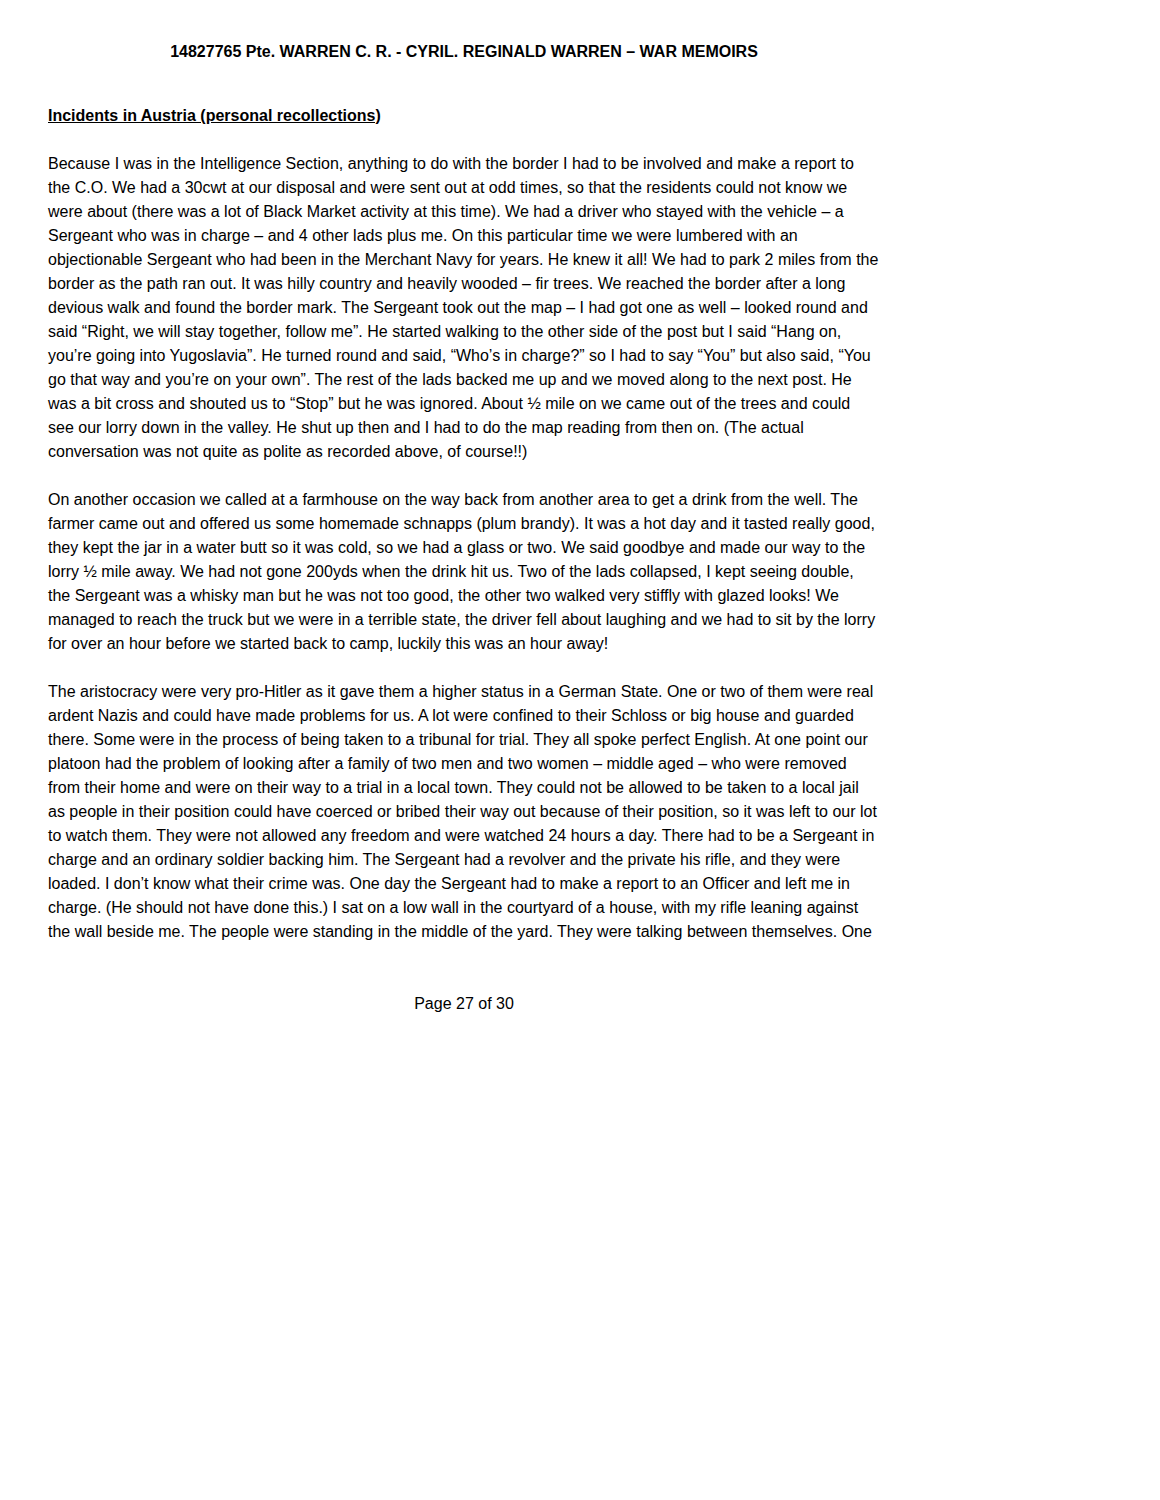14827765 Pte. WARREN C. R. - CYRIL. REGINALD WARREN – WAR MEMOIRS
Incidents in Austria (personal recollections)
Because I was in the Intelligence Section, anything to do with the border I had to be involved and make a report to the C.O. We had a 30cwt at our disposal and were sent out at odd times, so that the residents could not know we were about (there was a lot of Black Market activity at this time). We had a driver who stayed with the vehicle – a Sergeant who was in charge – and 4 other lads plus me. On this particular time we were lumbered with an objectionable Sergeant who had been in the Merchant Navy for years. He knew it all! We had to park 2 miles from the border as the path ran out. It was hilly country and heavily wooded – fir trees. We reached the border after a long devious walk and found the border mark. The Sergeant took out the map – I had got one as well – looked round and said “Right, we will stay together, follow me”. He started walking to the other side of the post but I said “Hang on, you’re going into Yugoslavia”. He turned round and said, “Who’s in charge?” so I had to say “You” but also said, “You go that way and you’re on your own”. The rest of the lads backed me up and we moved along to the next post. He was a bit cross and shouted us to “Stop” but he was ignored. About ½ mile on we came out of the trees and could see our lorry down in the valley. He shut up then and I had to do the map reading from then on. (The actual conversation was not quite as polite as recorded above, of course!!)
On another occasion we called at a farmhouse on the way back from another area to get a drink from the well. The farmer came out and offered us some homemade schnapps (plum brandy). It was a hot day and it tasted really good, they kept the jar in a water butt so it was cold, so we had a glass or two. We said goodbye and made our way to the lorry ½ mile away. We had not gone 200yds when the drink hit us. Two of the lads collapsed, I kept seeing double, the Sergeant was a whisky man but he was not too good, the other two walked very stiffly with glazed looks! We managed to reach the truck but we were in a terrible state, the driver fell about laughing and we had to sit by the lorry for over an hour before we started back to camp, luckily this was an hour away!
The aristocracy were very pro-Hitler as it gave them a higher status in a German State. One or two of them were real ardent Nazis and could have made problems for us. A lot were confined to their Schloss or big house and guarded there. Some were in the process of being taken to a tribunal for trial. They all spoke perfect English. At one point our platoon had the problem of looking after a family of two men and two women – middle aged – who were removed from their home and were on their way to a trial in a local town. They could not be allowed to be taken to a local jail as people in their position could have coerced or bribed their way out because of their position, so it was left to our lot to watch them. They were not allowed any freedom and were watched 24 hours a day. There had to be a Sergeant in charge and an ordinary soldier backing him. The Sergeant had a revolver and the private his rifle, and they were loaded. I don’t know what their crime was. One day the Sergeant had to make a report to an Officer and left me in charge. (He should not have done this.) I sat on a low wall in the courtyard of a house, with my rifle leaning against the wall beside me. The people were standing in the middle of the yard. They were talking between themselves. One
Page 27 of 30